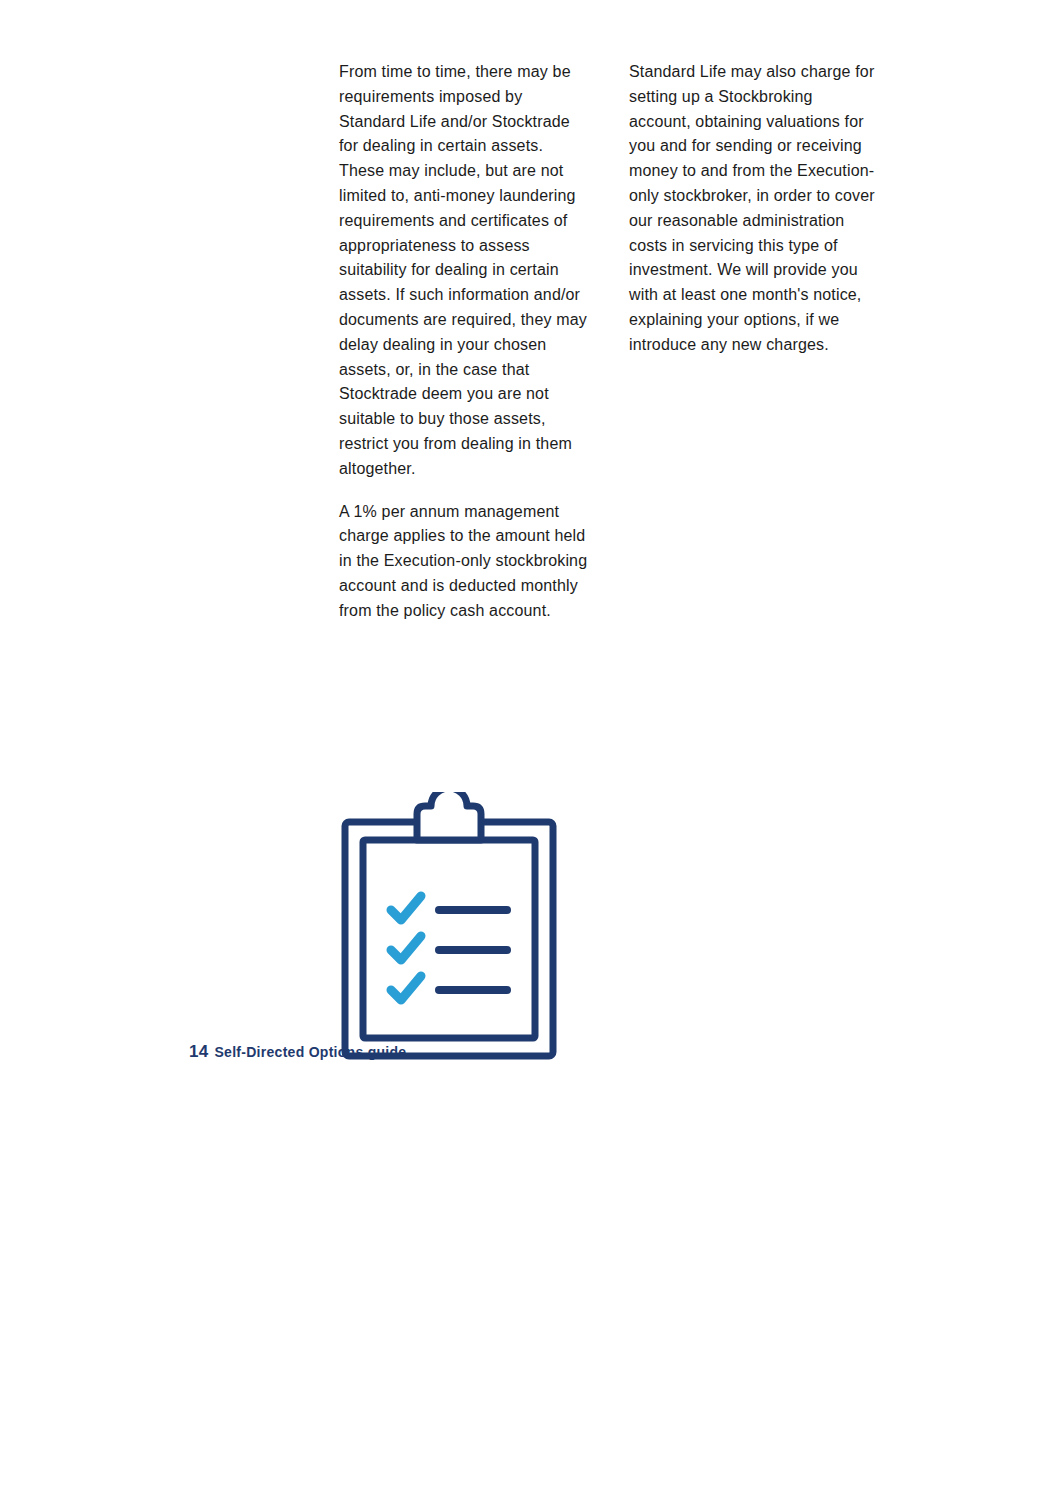From time to time, there may be requirements imposed by Standard Life and/or Stocktrade for dealing in certain assets. These may include, but are not limited to, anti-money laundering requirements and certificates of appropriateness to assess suitability for dealing in certain assets. If such information and/or documents are required, they may delay dealing in your chosen assets, or, in the case that Stocktrade deem you are not suitable to buy those assets, restrict you from dealing in them altogether.
A 1% per annum management charge applies to the amount held in the Execution-only stockbroking account and is deducted monthly from the policy cash account.
Standard Life may also charge for setting up a Stockbroking account, obtaining valuations for you and for sending or receiving money to and from the Execution-only stockbroker, in order to cover our reasonable administration costs in servicing this type of investment. We will provide you with at least one month's notice, explaining your options, if we introduce any new charges.
14 Self-Directed Options guide